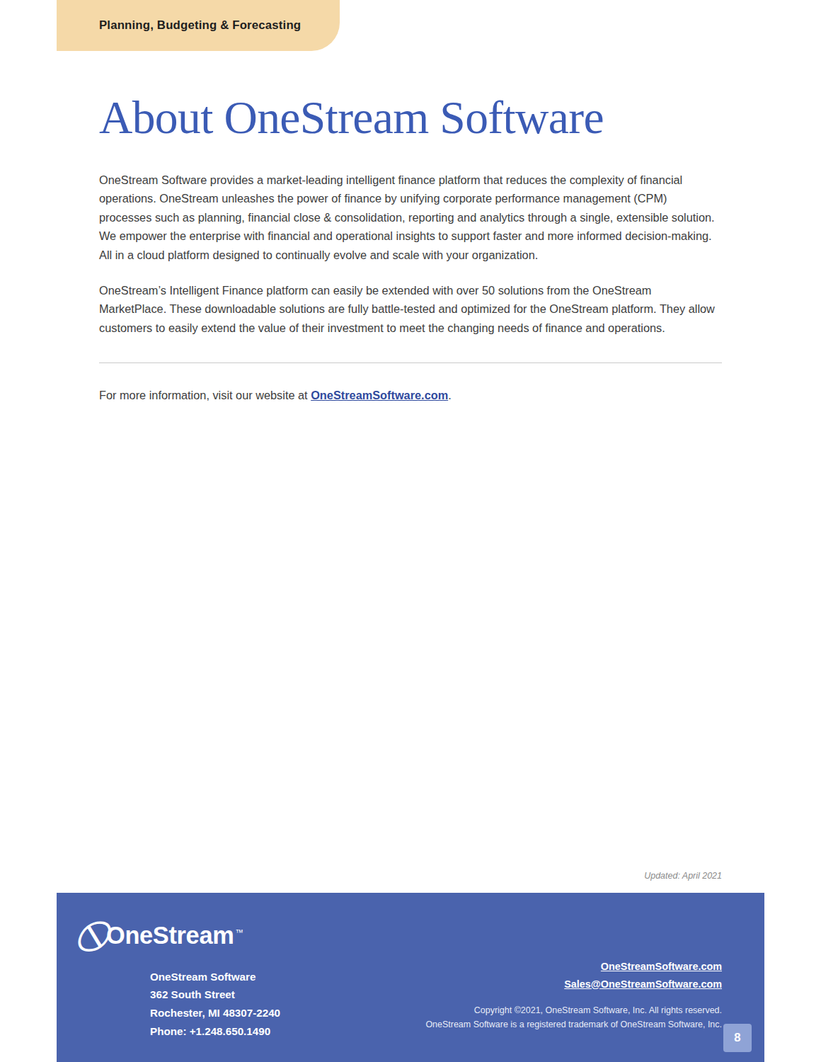Planning, Budgeting & Forecasting
About OneStream Software
OneStream Software provides a market-leading intelligent finance platform that reduces the complexity of financial operations. OneStream unleashes the power of finance by unifying corporate performance management (CPM) processes such as planning, financial close & consolidation, reporting and analytics through a single, extensible solution. We empower the enterprise with financial and operational insights to support faster and more informed decision-making. All in a cloud platform designed to continually evolve and scale with your organization.
OneStream’s Intelligent Finance platform can easily be extended with over 50 solutions from the OneStream MarketPlace. These downloadable solutions are fully battle-tested and optimized for the OneStream platform. They allow customers to easily extend the value of their investment to meet the changing needs of finance and operations.
For more information, visit our website at OneStreamSoftware.com.
Updated: April 2021
⃠ OneStream™
OneStream Software
362 South Street
Rochester, MI 48307-2240
Phone: +1.248.650.1490
OneStreamSoftware.com Sales@OneStreamSoftware.com
Copyright ©2021, OneStream Software, Inc. All rights reserved.
OneStream Software is a registered trademark of OneStream Software, Inc.
8